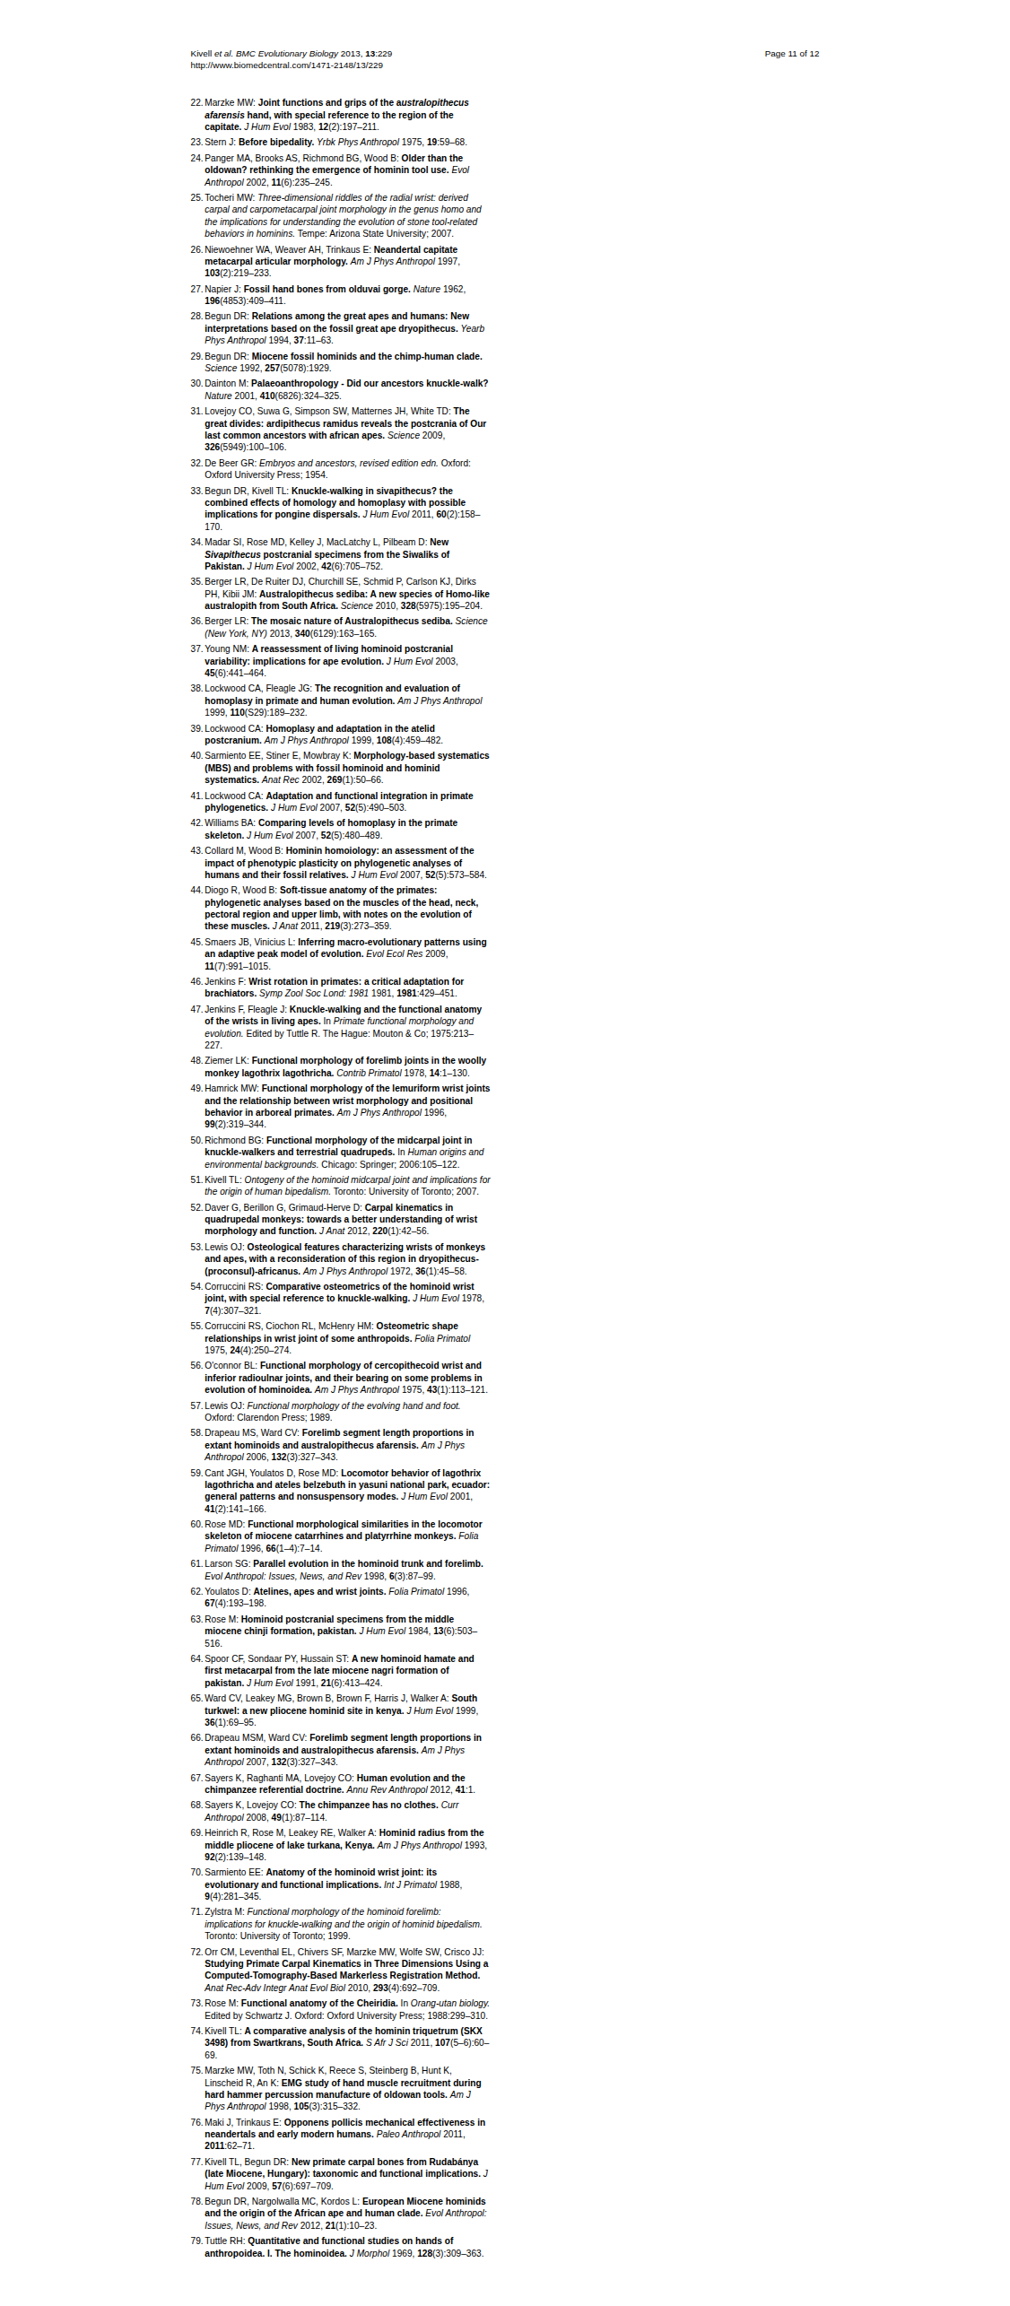Kivell et al. BMC Evolutionary Biology 2013, 13:229
http://www.biomedcentral.com/1471-2148/13/229
Page 11 of 12
22. Marzke MW: Joint functions and grips of the australopithecus afarensis hand, with special reference to the region of the capitate. J Hum Evol 1983, 12(2):197–211.
23. Stern J: Before bipedality. Yrbk Phys Anthropol 1975, 19:59–68.
24. Panger MA, Brooks AS, Richmond BG, Wood B: Older than the oldowan? rethinking the emergence of hominin tool use. Evol Anthropol 2002, 11(6):235–245.
25. Tocheri MW: Three-dimensional riddles of the radial wrist: derived carpal and carpometacarpal joint morphology in the genus homo and the implications for understanding the evolution of stone tool-related behaviors in hominins. Tempe: Arizona State University; 2007.
26. Niewoehner WA, Weaver AH, Trinkaus E: Neandertal capitate metacarpal articular morphology. Am J Phys Anthropol 1997, 103(2):219–233.
27. Napier J: Fossil hand bones from olduvai gorge. Nature 1962, 196(4853):409–411.
28. Begun DR: Relations among the great apes and humans: New interpretations based on the fossil great ape dryopithecus. Yearb Phys Anthropol 1994, 37:11–63.
29. Begun DR: Miocene fossil hominids and the chimp-human clade. Science 1992, 257(5078):1929.
30. Dainton M: Palaeoanthropology - Did our ancestors knuckle-walk? Nature 2001, 410(6826):324–325.
31. Lovejoy CO, Suwa G, Simpson SW, Matternes JH, White TD: The great divides: ardipithecus ramidus reveals the postcrania of Our last common ancestors with african apes. Science 2009, 326(5949):100–106.
32. De Beer GR: Embryos and ancestors, revised edition edn. Oxford: Oxford University Press; 1954.
33. Begun DR, Kivell TL: Knuckle-walking in sivapithecus? the combined effects of homology and homoplasy with possible implications for pongine dispersals. J Hum Evol 2011, 60(2):158–170.
34. Madar SI, Rose MD, Kelley J, MacLatchy L, Pilbeam D: New Sivapithecus postcranial specimens from the Siwaliks of Pakistan. J Hum Evol 2002, 42(6):705–752.
35. Berger LR, De Ruiter DJ, Churchill SE, Schmid P, Carlson KJ, Dirks PH, Kibii JM: Australopithecus sediba: A new species of Homo-like australopith from South Africa. Science 2010, 328(5975):195–204.
36. Berger LR: The mosaic nature of Australopithecus sediba. Science (New York, NY) 2013, 340(6129):163–165.
37. Young NM: A reassessment of living hominoid postcranial variability: implications for ape evolution. J Hum Evol 2003, 45(6):441–464.
38. Lockwood CA, Fleagle JG: The recognition and evaluation of homoplasy in primate and human evolution. Am J Phys Anthropol 1999, 110(S29):189–232.
39. Lockwood CA: Homoplasy and adaptation in the atelid postcranium. Am J Phys Anthropol 1999, 108(4):459–482.
40. Sarmiento EE, Stiner E, Mowbray K: Morphology-based systematics (MBS) and problems with fossil hominoid and hominid systematics. Anat Rec 2002, 269(1):50–66.
41. Lockwood CA: Adaptation and functional integration in primate phylogenetics. J Hum Evol 2007, 52(5):490–503.
42. Williams BA: Comparing levels of homoplasy in the primate skeleton. J Hum Evol 2007, 52(5):480–489.
43. Collard M, Wood B: Hominin homoiology: an assessment of the impact of phenotypic plasticity on phylogenetic analyses of humans and their fossil relatives. J Hum Evol 2007, 52(5):573–584.
44. Diogo R, Wood B: Soft-tissue anatomy of the primates: phylogenetic analyses based on the muscles of the head, neck, pectoral region and upper limb, with notes on the evolution of these muscles. J Anat 2011, 219(3):273–359.
45. Smaers JB, Vinicius L: Inferring macro-evolutionary patterns using an adaptive peak model of evolution. Evol Ecol Res 2009, 11(7):991–1015.
46. Jenkins F: Wrist rotation in primates: a critical adaptation for brachiators. Symp Zool Soc Lond: 1981 1981, 1981:429–451.
47. Jenkins F, Fleagle J: Knuckle-walking and the functional anatomy of the wrists in living apes. In Primate functional morphology and evolution. Edited by Tuttle R. The Hague: Mouton & Co; 1975:213–227.
48. Ziemer LK: Functional morphology of forelimb joints in the woolly monkey lagothrix lagothricha. Contrib Primatol 1978, 14:1–130.
49. Hamrick MW: Functional morphology of the lemuriform wrist joints and the relationship between wrist morphology and positional behavior in arboreal primates. Am J Phys Anthropol 1996, 99(2):319–344.
50. Richmond BG: Functional morphology of the midcarpal joint in knuckle-walkers and terrestrial quadrupeds. In Human origins and environmental backgrounds. Chicago: Springer; 2006:105–122.
51. Kivell TL: Ontogeny of the hominoid midcarpal joint and implications for the origin of human bipedalism. Toronto: University of Toronto; 2007.
52. Daver G, Berillon G, Grimaud-Herve D: Carpal kinematics in quadrupedal monkeys: towards a better understanding of wrist morphology and function. J Anat 2012, 220(1):42–56.
53. Lewis OJ: Osteological features characterizing wrists of monkeys and apes, with a reconsideration of this region in dryopithecus-(proconsul)-africanus. Am J Phys Anthropol 1972, 36(1):45–58.
54. Corruccini RS: Comparative osteometrics of the hominoid wrist joint, with special reference to knuckle-walking. J Hum Evol 1978, 7(4):307–321.
55. Corruccini RS, Ciochon RL, McHenry HM: Osteometric shape relationships in wrist joint of some anthropoids. Folia Primatol 1975, 24(4):250–274.
56. O'connor BL: Functional morphology of cercopithecoid wrist and inferior radioulnar joints, and their bearing on some problems in evolution of hominoidea. Am J Phys Anthropol 1975, 43(1):113–121.
57. Lewis OJ: Functional morphology of the evolving hand and foot. Oxford: Clarendon Press; 1989.
58. Drapeau MS, Ward CV: Forelimb segment length proportions in extant hominoids and australopithecus afarensis. Am J Phys Anthropol 2006, 132(3):327–343.
59. Cant JGH, Youlatos D, Rose MD: Locomotor behavior of lagothrix lagothricha and ateles belzebuth in yasuni national park, ecuador: general patterns and nonsuspensory modes. J Hum Evol 2001, 41(2):141–166.
60. Rose MD: Functional morphological similarities in the locomotor skeleton of miocene catarrhines and platyrrhine monkeys. Folia Primatol 1996, 66(1–4):7–14.
61. Larson SG: Parallel evolution in the hominoid trunk and forelimb. Evol Anthropol: Issues, News, and Rev 1998, 6(3):87–99.
62. Youlatos D: Atelines, apes and wrist joints. Folia Primatol 1996, 67(4):193–198.
63. Rose M: Hominoid postcranial specimens from the middle miocene chinji formation, pakistan. J Hum Evol 1984, 13(6):503–516.
64. Spoor CF, Sondaar PY, Hussain ST: A new hominoid hamate and first metacarpal from the late miocene nagri formation of pakistan. J Hum Evol 1991, 21(6):413–424.
65. Ward CV, Leakey MG, Brown B, Brown F, Harris J, Walker A: South turkwel: a new pliocene hominid site in kenya. J Hum Evol 1999, 36(1):69–95.
66. Drapeau MSM, Ward CV: Forelimb segment length proportions in extant hominoids and australopithecus afarensis. Am J Phys Anthropol 2007, 132(3):327–343.
67. Sayers K, Raghanti MA, Lovejoy CO: Human evolution and the chimpanzee referential doctrine. Annu Rev Anthropol 2012, 41:1.
68. Sayers K, Lovejoy CO: The chimpanzee has no clothes. Curr Anthropol 2008, 49(1):87–114.
69. Heinrich R, Rose M, Leakey RE, Walker A: Hominid radius from the middle pliocene of lake turkana, Kenya. Am J Phys Anthropol 1993, 92(2):139–148.
70. Sarmiento EE: Anatomy of the hominoid wrist joint: its evolutionary and functional implications. Int J Primatol 1988, 9(4):281–345.
71. Zylstra M: Functional morphology of the hominoid forelimb: implications for knuckle-walking and the origin of hominid bipedalism. Toronto: University of Toronto; 1999.
72. Orr CM, Leventhal EL, Chivers SF, Marzke MW, Wolfe SW, Crisco JJ: Studying Primate Carpal Kinematics in Three Dimensions Using a Computed-Tomography-Based Markerless Registration Method. Anat Rec-Adv Integr Anat Evol Biol 2010, 293(4):692–709.
73. Rose M: Functional anatomy of the Cheiridia. In Orang-utan biology. Edited by Schwartz J. Oxford: Oxford University Press; 1988:299–310.
74. Kivell TL: A comparative analysis of the hominin triquetrum (SKX 3498) from Swartkrans, South Africa. S Afr J Sci 2011, 107(5–6):60–69.
75. Marzke MW, Toth N, Schick K, Reece S, Steinberg B, Hunt K, Linscheid R, An K: EMG study of hand muscle recruitment during hard hammer percussion manufacture of oldowan tools. Am J Phys Anthropol 1998, 105(3):315–332.
76. Maki J, Trinkaus E: Opponens pollicis mechanical effectiveness in neandertals and early modern humans. Paleo Anthropol 2011, 2011:62–71.
77. Kivell TL, Begun DR: New primate carpal bones from Rudabánya (late Miocene, Hungary): taxonomic and functional implications. J Hum Evol 2009, 57(6):697–709.
78. Begun DR, Nargolwalla MC, Kordos L: European Miocene hominids and the origin of the African ape and human clade. Evol Anthropol: Issues, News, and Rev 2012, 21(1):10–23.
79. Tuttle RH: Quantitative and functional studies on hands of anthropoidea. I. The hominoidea. J Morphol 1969, 128(3):309–363.